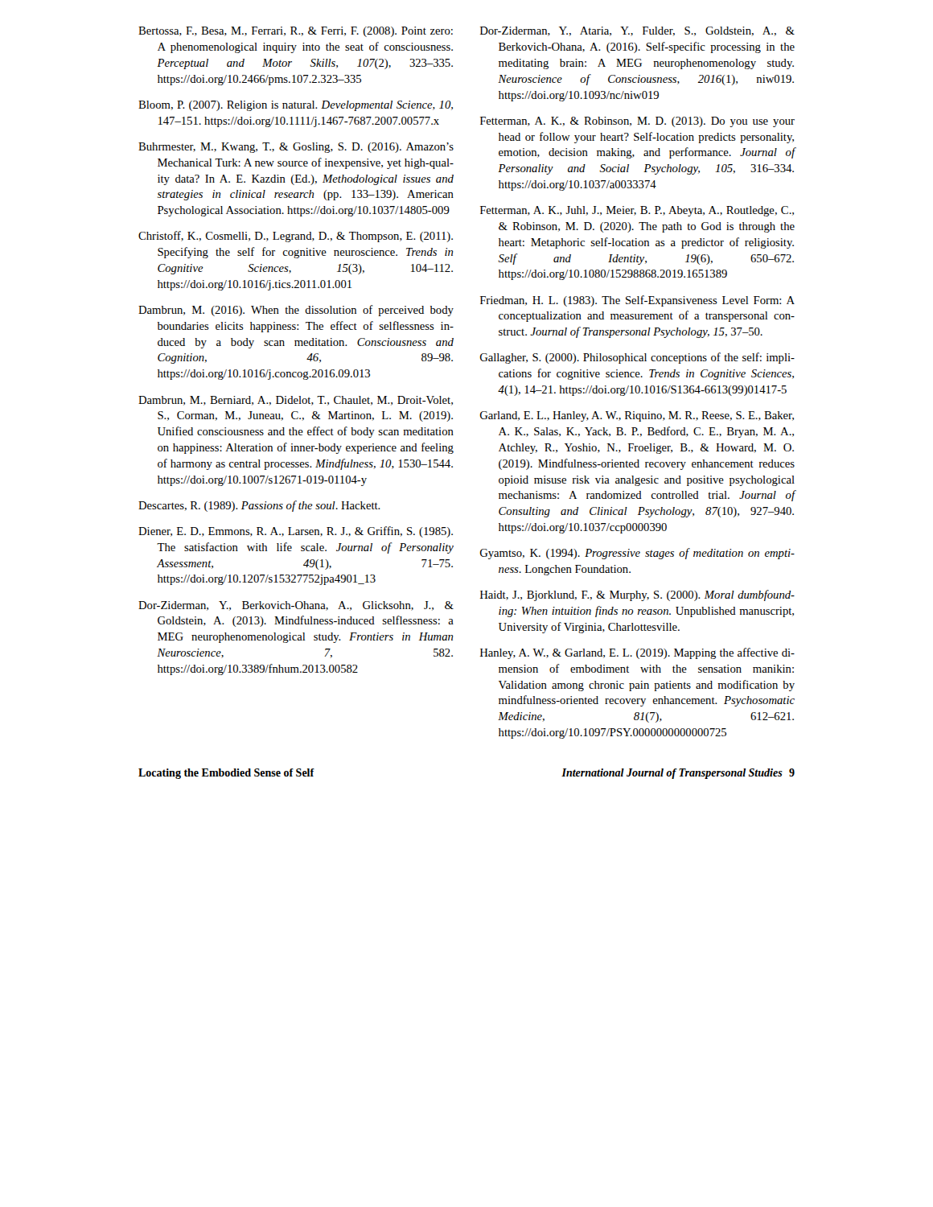Bertossa, F., Besa, M., Ferrari, R., & Ferri, F. (2008). Point zero: A phenomenological inquiry into the seat of consciousness. Perceptual and Motor Skills, 107(2), 323–335. https://doi.org/10.2466/pms.107.2.323–335
Bloom, P. (2007). Religion is natural. Developmental Science, 10, 147–151. https://doi.org/10.1111/j.1467-7687.2007.00577.x
Buhrmester, M., Kwang, T., & Gosling, S. D. (2016). Amazon’s Mechanical Turk: A new source of inexpensive, yet high-quality data? In A. E. Kazdin (Ed.), Methodological issues and strategies in clinical research (pp. 133–139). American Psychological Association. https://doi.org/10.1037/14805-009
Christoff, K., Cosmelli, D., Legrand, D., & Thompson, E. (2011). Specifying the self for cognitive neuroscience. Trends in Cognitive Sciences, 15(3), 104–112. https://doi.org/10.1016/j.tics.2011.01.001
Dambrun, M. (2016). When the dissolution of perceived body boundaries elicits happiness: The effect of selflessness induced by a body scan meditation. Consciousness and Cognition, 46, 89–98. https://doi.org/10.1016/j.concog.2016.09.013
Dambrun, M., Berniard, A., Didelot, T., Chaulet, M., Droit-Volet, S., Corman, M., Juneau, C., & Martinon, L. M. (2019). Unified consciousness and the effect of body scan meditation on happiness: Alteration of inner-body experience and feeling of harmony as central processes. Mindfulness, 10, 1530–1544. https://doi.org/10.1007/s12671-019-01104-y
Descartes, R. (1989). Passions of the soul. Hackett.
Diener, E. D., Emmons, R. A., Larsen, R. J., & Griffin, S. (1985). The satisfaction with life scale. Journal of Personality Assessment, 49(1), 71–75. https://doi.org/10.1207/s15327752jpa4901_13
Dor-Ziderman, Y., Berkovich-Ohana, A., Glicksohn, J., & Goldstein, A. (2013). Mindfulness-induced selflessness: a MEG neurophenomenological study. Frontiers in Human Neuroscience, 7, 582. https://doi.org/10.3389/fnhum.2013.00582
Dor-Ziderman, Y., Ataria, Y., Fulder, S., Goldstein, A., & Berkovich-Ohana, A. (2016). Self-specific processing in the meditating brain: A MEG neurophenomenology study. Neuroscience of Consciousness, 2016(1), niw019. https://doi.org/10.1093/nc/niw019
Fetterman, A. K., & Robinson, M. D. (2013). Do you use your head or follow your heart? Self-location predicts personality, emotion, decision making, and performance. Journal of Personality and Social Psychology, 105, 316–334. https://doi.org/10.1037/a0033374
Fetterman, A. K., Juhl, J., Meier, B. P., Abeyta, A., Routledge, C., & Robinson, M. D. (2020). The path to God is through the heart: Metaphoric self-location as a predictor of religiosity. Self and Identity, 19(6), 650–672. https://doi.org/10.1080/15298868.2019.1651389
Friedman, H. L. (1983). The Self-Expansiveness Level Form: A conceptualization and measurement of a transpersonal construct. Journal of Transpersonal Psychology, 15, 37–50.
Gallagher, S. (2000). Philosophical conceptions of the self: implications for cognitive science. Trends in Cognitive Sciences, 4(1), 14–21. https://doi.org/10.1016/S1364-6613(99)01417-5
Garland, E. L., Hanley, A. W., Riquino, M. R., Reese, S. E., Baker, A. K., Salas, K., Yack, B. P., Bedford, C. E., Bryan, M. A., Atchley, R., Yoshio, N., Froeliger, B., & Howard, M. O. (2019). Mindfulness-oriented recovery enhancement reduces opioid misuse risk via analgesic and positive psychological mechanisms: A randomized controlled trial. Journal of Consulting and Clinical Psychology, 87(10), 927–940. https://doi.org/10.1037/ccp0000390
Gyamtso, K. (1994). Progressive stages of meditation on emptiness. Longchen Foundation.
Haidt, J., Bjorklund, F., & Murphy, S. (2000). Moral dumbfounding: When intuition finds no reason. Unpublished manuscript, University of Virginia, Charlottesville.
Hanley, A. W., & Garland, E. L. (2019). Mapping the affective dimension of embodiment with the sensation manikin: Validation among chronic pain patients and modification by mindfulness-oriented recovery enhancement. Psychosomatic Medicine, 81(7), 612–621. https://doi.org/10.1097/PSY.0000000000000725
Locating the Embodied Sense of Self International Journal of Transpersonal Studies9